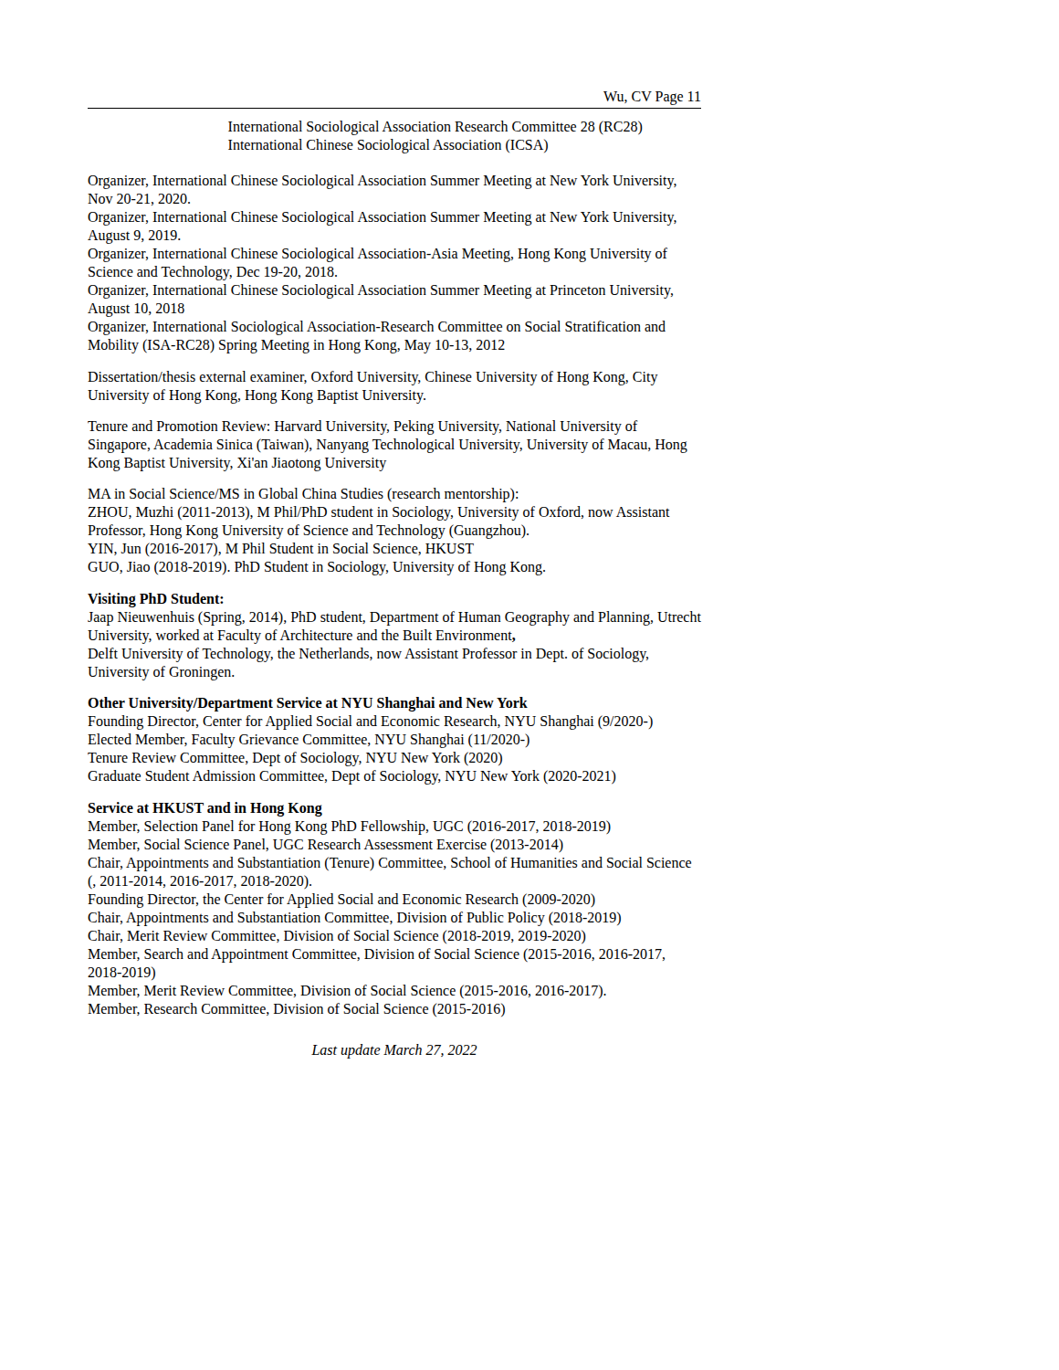Wu, CV Page 11
International Sociological Association Research Committee 28 (RC28)
International Chinese Sociological Association (ICSA)
Organizer, International Chinese Sociological Association Summer Meeting at New York University, Nov 20-21, 2020.
Organizer, International Chinese Sociological Association Summer Meeting at New York University, August 9, 2019.
Organizer, International Chinese Sociological Association-Asia Meeting, Hong Kong University of Science and Technology, Dec 19-20, 2018.
Organizer, International Chinese Sociological Association Summer Meeting at Princeton University, August 10, 2018
Organizer, International Sociological Association-Research Committee on Social Stratification and Mobility (ISA-RC28) Spring Meeting in Hong Kong, May 10-13, 2012
Dissertation/thesis external examiner, Oxford University, Chinese University of Hong Kong, City University of Hong Kong, Hong Kong Baptist University.
Tenure and Promotion Review: Harvard University, Peking University, National University of Singapore, Academia Sinica (Taiwan), Nanyang Technological University, University of Macau, Hong Kong Baptist University, Xi'an Jiaotong University
MA in Social Science/MS in Global China Studies (research mentorship):
ZHOU, Muzhi (2011-2013), M Phil/PhD student in Sociology, University of Oxford, now Assistant Professor, Hong Kong University of Science and Technology (Guangzhou).
YIN, Jun (2016-2017), M Phil Student in Social Science, HKUST
GUO, Jiao (2018-2019). PhD Student in Sociology, University of Hong Kong.
Visiting PhD Student:
Jaap Nieuwenhuis (Spring, 2014), PhD student, Department of Human Geography and Planning, Utrecht University, worked at Faculty of Architecture and the Built Environment,
Delft University of Technology, the Netherlands, now Assistant Professor in Dept. of Sociology, University of Groningen.
Other University/Department Service at NYU Shanghai and New York
Founding Director, Center for Applied Social and Economic Research, NYU Shanghai (9/2020-)
Elected Member, Faculty Grievance Committee, NYU Shanghai (11/2020-)
Tenure Review Committee, Dept of Sociology, NYU New York (2020)
Graduate Student Admission Committee, Dept of Sociology, NYU New York (2020-2021)
Service at HKUST and in Hong Kong
Member, Selection Panel for Hong Kong PhD Fellowship, UGC (2016-2017, 2018-2019)
Member, Social Science Panel, UGC Research Assessment Exercise (2013-2014)
Chair, Appointments and Substantiation (Tenure) Committee, School of Humanities and Social Science (, 2011-2014, 2016-2017, 2018-2020).
Founding Director, the Center for Applied Social and Economic Research (2009-2020)
Chair, Appointments and Substantiation Committee, Division of Public Policy (2018-2019)
Chair, Merit Review Committee, Division of Social Science (2018-2019, 2019-2020)
Member, Search and Appointment Committee, Division of Social Science (2015-2016, 2016-2017, 2018-2019)
Member, Merit Review Committee, Division of Social Science (2015-2016, 2016-2017).
Member, Research Committee, Division of Social Science (2015-2016)
Last update March 27, 2022